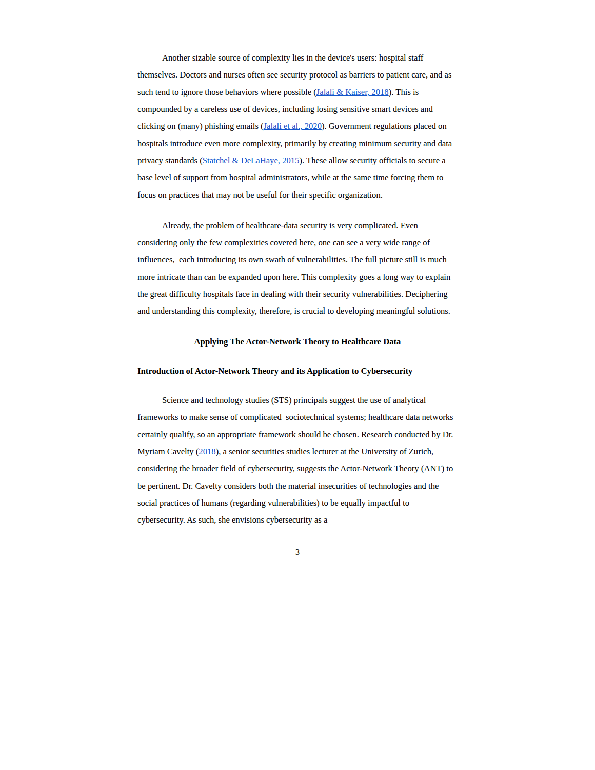Another sizable source of complexity lies in the device's users: hospital staff themselves. Doctors and nurses often see security protocol as barriers to patient care, and as such tend to ignore those behaviors where possible (Jalali & Kaiser, 2018). This is compounded by a careless use of devices, including losing sensitive smart devices and clicking on (many) phishing emails (Jalali et al., 2020). Government regulations placed on hospitals introduce even more complexity, primarily by creating minimum security and data privacy standards (Statchel & DeLaHaye, 2015). These allow security officials to secure a base level of support from hospital administrators, while at the same time forcing them to focus on practices that may not be useful for their specific organization.
Already, the problem of healthcare-data security is very complicated. Even considering only the few complexities covered here, one can see a very wide range of influences, each introducing its own swath of vulnerabilities. The full picture still is much more intricate than can be expanded upon here. This complexity goes a long way to explain the great difficulty hospitals face in dealing with their security vulnerabilities. Deciphering and understanding this complexity, therefore, is crucial to developing meaningful solutions.
Applying The Actor-Network Theory to Healthcare Data
Introduction of Actor-Network Theory and its Application to Cybersecurity
Science and technology studies (STS) principals suggest the use of analytical frameworks to make sense of complicated sociotechnical systems; healthcare data networks certainly qualify, so an appropriate framework should be chosen. Research conducted by Dr. Myriam Cavelty (2018), a senior securities studies lecturer at the University of Zurich, considering the broader field of cybersecurity, suggests the Actor-Network Theory (ANT) to be pertinent. Dr. Cavelty considers both the material insecurities of technologies and the social practices of humans (regarding vulnerabilities) to be equally impactful to cybersecurity. As such, she envisions cybersecurity as a
3